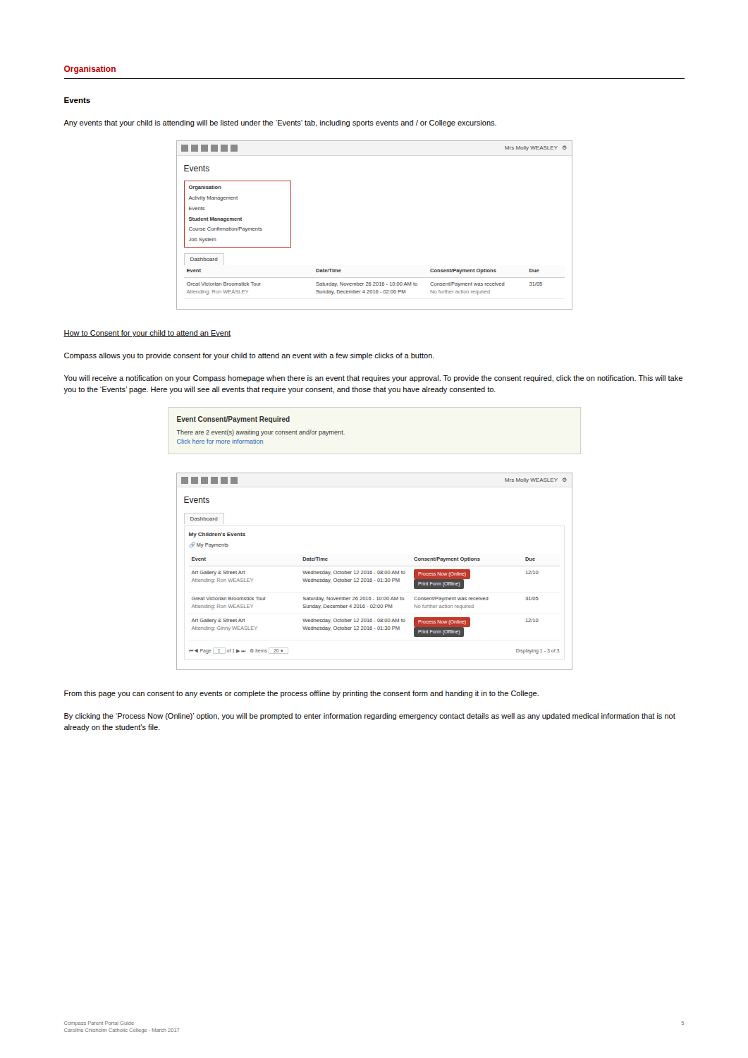Organisation
Events
Any events that your child is attending will be listed under the ‘Events’ tab, including sports events and / or College excursions.
Mrs Molly WEASLEY ⚙
Events
Organisation
Activity Management
Events
Student Management
Course Confirmation/Payments
Job System
Dashboard
| Event | Date/Time | Consent/Payment Options | Due |
| --- | --- | --- | --- |
| Great Victorian Broomstick Tour Attending: Ron WEASLEY | Saturday, November 26 2016 - 10:00 AM to Sunday, December 4 2016 - 02:00 PM | Consent/Payment was received No further action required | 31/05 |
How to Consent for your child to attend an Event
Compass allows you to provide consent for your child to attend an event with a few simple clicks of a button.
You will receive a notification on your Compass homepage when there is an event that requires your approval. To provide the consent required, click the on notification. This will take you to the ‘Events’ page. Here you will see all events that require your consent, and those that you have already consented to.
Event Consent/Payment Required There are 2 event(s) awaiting your consent and/or payment.
Click here for more information
Mrs Molly WEASLEY ⚙
Events
Dashboard
My Children's Events
🔗 My Payments
| Event | Date/Time | Consent/Payment Options | Due |
| --- | --- | --- | --- |
| Art Gallery & Street Art Attending: Ron WEASLEY | Wednesday, October 12 2016 - 08:00 AM to Wednesday, October 12 2016 - 01:30 PM | Process Now (Online) Print Form (Offline) | 12/10 |
| Great Victorian Broomstick Tour Attending: Ron WEASLEY | Saturday, November 26 2016 - 10:00 AM to Sunday, December 4 2016 - 02:00 PM | Consent/Payment was received No further action required | 31/05 |
| Art Gallery & Street Art Attending: Ginny WEASLEY | Wednesday, October 12 2016 - 08:00 AM to Wednesday, October 12 2016 - 01:30 PM | Process Now (Online) Print Form (Offline) | 12/10 |
⏮ ◀ Page 1 of 1 ▶ ⏭ ⚙ Items 20 ▾
Displaying 1 - 3 of 3
From this page you can consent to any events or complete the process offline by printing the consent form and handing it in to the College.
By clicking the ‘Process Now (Online)’ option, you will be prompted to enter information regarding emergency contact details as well as any updated medical information that is not already on the student's file.
Compass Parent Portal Guide
Caroline Chisholm Catholic College - March 2017
5